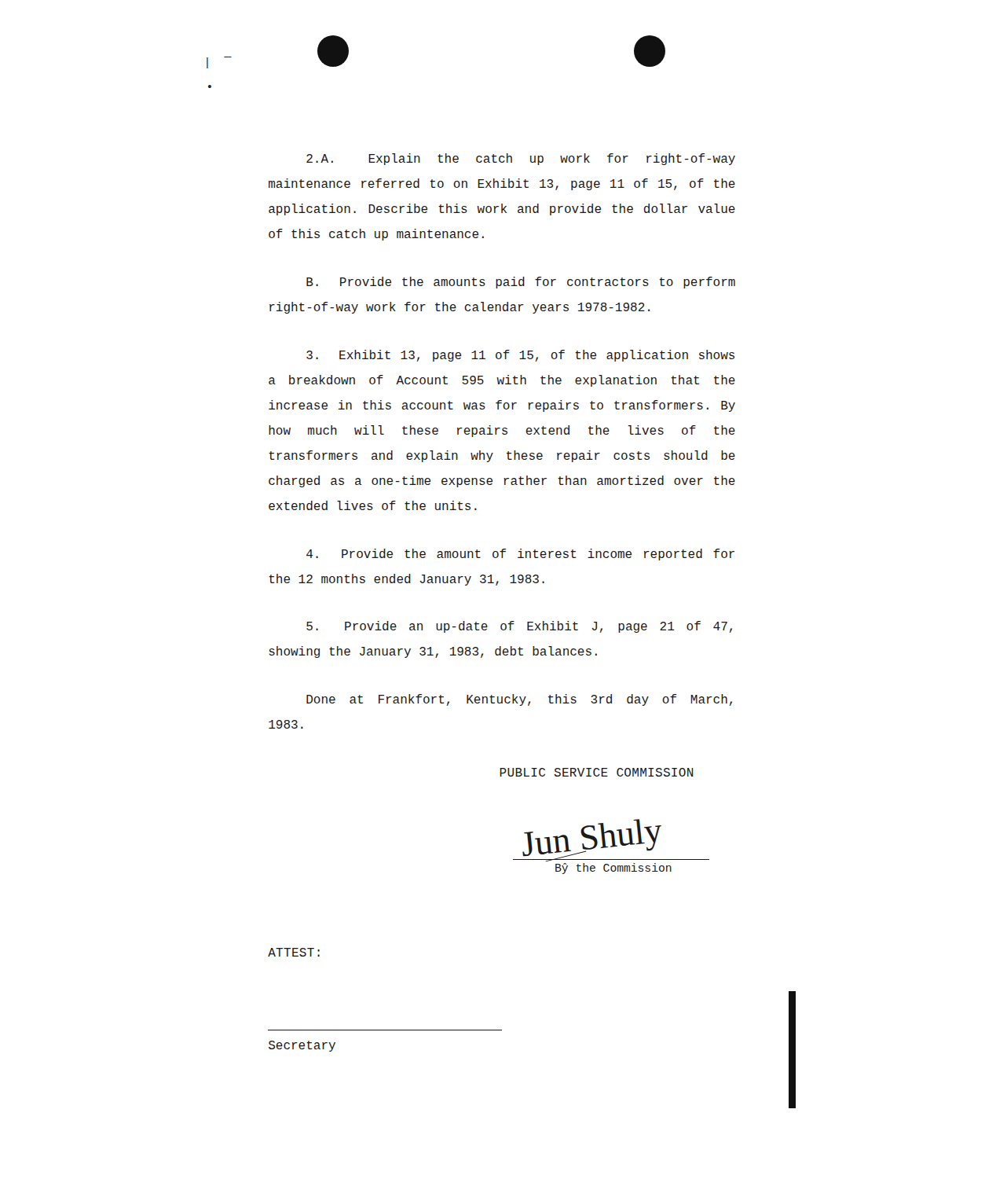| — •
2.A. Explain the catch up work for right-of-way maintenance referred to on Exhibit 13, page 11 of 15, of the application. Describe this work and provide the dollar value of this catch up maintenance.
B. Provide the amounts paid for contractors to perform right-of-way work for the calendar years 1978-1982.
3. Exhibit 13, page 11 of 15, of the application shows a breakdown of Account 595 with the explanation that the increase in this account was for repairs to transformers. By how much will these repairs extend the lives of the transformers and explain why these repair costs should be charged as a one-time expense rather than amortized over the extended lives of the units.
4. Provide the amount of interest income reported for the 12 months ended January 31, 1983.
5. Provide an up-date of Exhibit J, page 21 of 47, showing the January 31, 1983, debt balances.
Done at Frankfort, Kentucky, this 3rd day of March, 1983.
PUBLIC SERVICE COMMISSION
Jun Shuly Bŷ the Commission
ATTEST:
Secretary